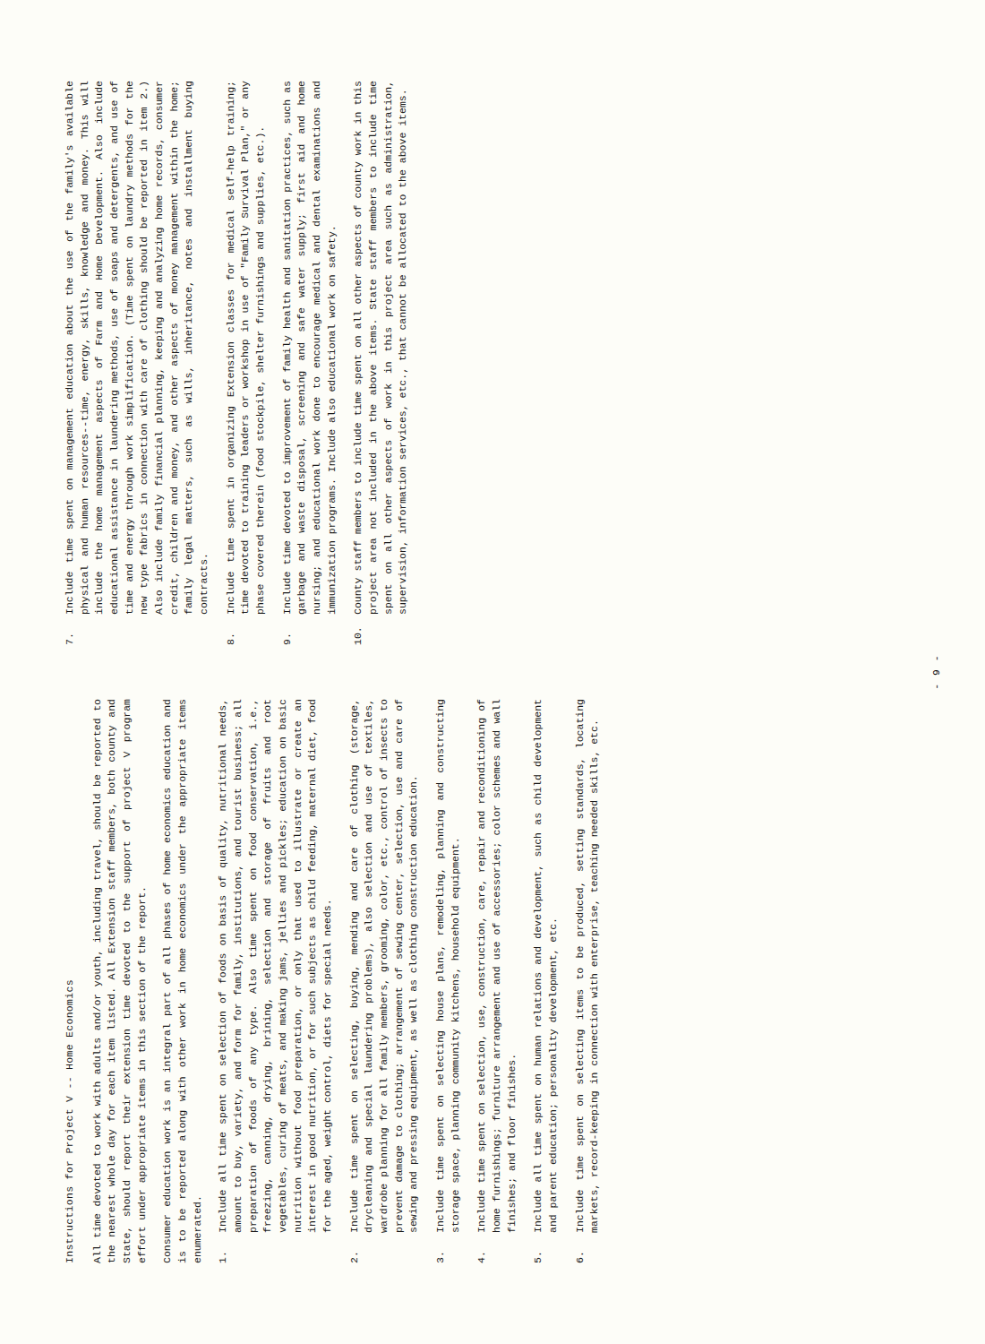Instructions for Project V -- Home Economics
All time devoted to work with adults and/or youth, including travel, should be reported to the nearest whole day for each item listed. All Extension staff members, both county and State, should report their extension time devoted to the support of project V program effort under appropriate items in this section of the report.
Consumer education work is an integral part of all phases of home economics education and is to be reported along with other work in home economics under the appropriate items enumerated.
1. Include all time spent on selection of foods on basis of quality, nutritional needs, amount to buy, variety, and form for family, institutions, and tourist business; all preparation of foods of any type. Also time spent on food conservation, i.e., freezing, canning, drying, brining, selection and storage of fruits and root vegetables, curing of meats, and making jams, jellies and pickles; education on basic nutrition without food preparation, or only that used to illustrate or create an interest in good nutrition, or for such subjects as child feeding, maternal diet, food for the aged, weight control, diets for special needs.
2. Include time spent on selecting, buying, mending and care of clothing (storage, drycleaning and special laundering problems), also selection and use of textiles, wardrobe planning for all family members, grooming, color, etc., control of insects to prevent damage to clothing; arrangement of sewing center, selection, use and care of sewing and pressing equipment, as well as clothing construction education.
3. Include time spent on selecting house plans, remodeling, planning and constructing storage space, planning community kitchens, household equipment.
4. Include time spent on selection, use, construction, care, repair and reconditioning of home furnishings; furniture arrangement and use of accessories; color schemes and wall finishes; and floor finishes.
5. Include all time spent on human relations and development, such as child development and parent education; personality development, etc.
6. Include time spent on selecting items to be produced, setting standards, locating markets, record-keeping in connection with enterprise, teaching needed skills, etc.
7. Include time spent on management education about the use of the family's available physical and human resources--time, energy, skills, knowledge and money. This will include the home management aspects of Farm and Home Development. Also include educational assistance in laundering methods, use of soaps and detergents, and use of time and energy through work simplification. (Time spent on laundry methods for the new type fabrics in connection with care of clothing should be reported in item 2.) Also include family financial planning, keeping and analyzing home records, consumer credit, children and money, and other aspects of money management within the home; family legal matters, such as wills, inheritance, notes and installment buying contracts.
8. Include time spent in organizing Extension classes for medical self-help training; time devoted to training leaders or workshop in use of "Family Survival Plan," or any phase covered therein (food stockpile, shelter furnishings and supplies, etc.).
9. Include time devoted to improvement of family health and sanitation practices, such as garbage and waste disposal, screening and safe water supply; first aid and home nursing; and educational work done to encourage medical and dental examinations and immunization programs. Include also educational work on safety.
10. County staff members to include time spent on all other aspects of county work in this project area not included in the above items. State staff members to include time spent on all other aspects of work in this project area such as administration, supervision, information services, etc., that cannot be allocated to the above items.
- 9 -